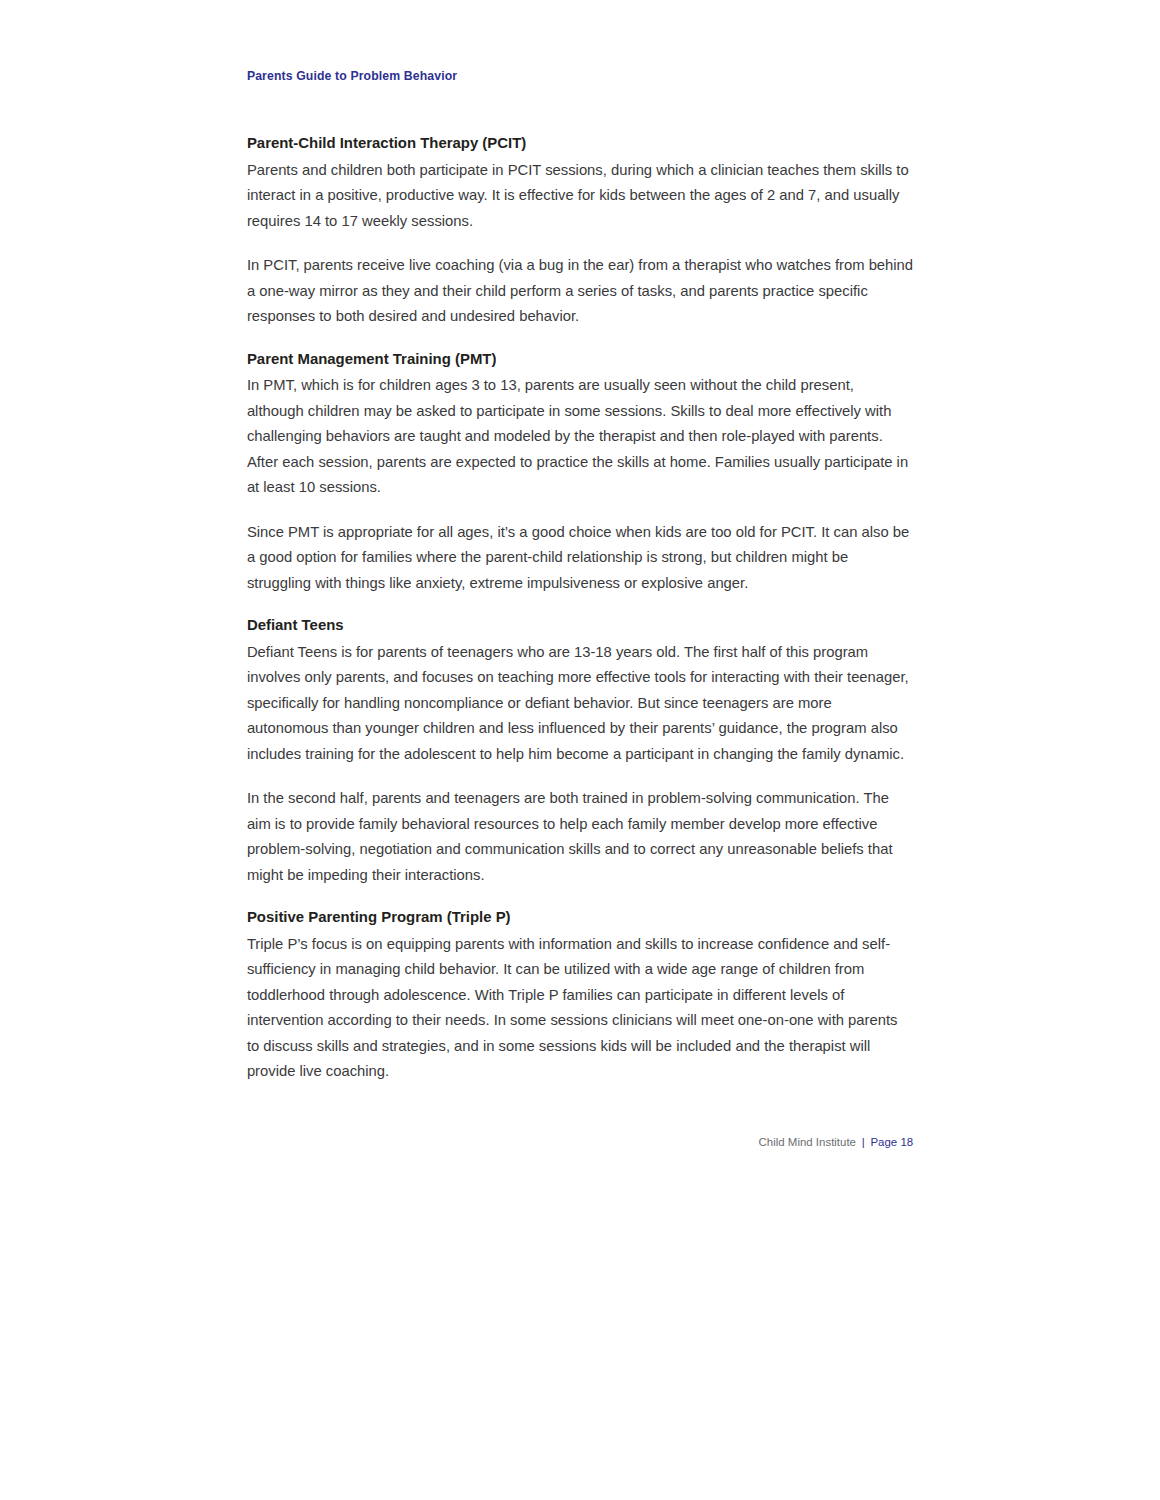Parents Guide to Problem Behavior
Parent-Child Interaction Therapy (PCIT)
Parents and children both participate in PCIT sessions, during which a clinician teaches them skills to interact in a positive, productive way. It is effective for kids between the ages of 2 and 7, and usually requires 14 to 17 weekly sessions.
In PCIT, parents receive live coaching (via a bug in the ear) from a therapist who watches from behind a one-way mirror as they and their child perform a series of tasks, and parents practice specific responses to both desired and undesired behavior.
Parent Management Training (PMT)
In PMT, which is for children ages 3 to 13, parents are usually seen without the child present, although children may be asked to participate in some sessions. Skills to deal more effectively with challenging behaviors are taught and modeled by the therapist and then role-played with parents. After each session, parents are expected to practice the skills at home. Families usually participate in at least 10 sessions.
Since PMT is appropriate for all ages, it’s a good choice when kids are too old for PCIT. It can also be a good option for families where the parent-child relationship is strong, but children might be struggling with things like anxiety, extreme impulsiveness or explosive anger.
Defiant Teens
Defiant Teens is for parents of teenagers who are 13-18 years old. The first half of this program involves only parents, and focuses on teaching more effective tools for interacting with their teenager, specifically for handling noncompliance or defiant behavior. But since teenagers are more autonomous than younger children and less influenced by their parents’ guidance, the program also includes training for the adolescent to help him become a participant in changing the family dynamic.
In the second half, parents and teenagers are both trained in problem-solving communication. The aim is to provide family behavioral resources to help each family member develop more effective problem-solving, negotiation and communication skills and to correct any unreasonable beliefs that might be impeding their interactions.
Positive Parenting Program (Triple P)
Triple P’s focus is on equipping parents with information and skills to increase confidence and self-sufficiency in managing child behavior. It can be utilized with a wide age range of children from toddlerhood through adolescence. With Triple P families can participate in different levels of intervention according to their needs. In some sessions clinicians will meet one-on-one with parents to discuss skills and strategies, and in some sessions kids will be included and the therapist will provide live coaching.
Child Mind Institute|Page 18